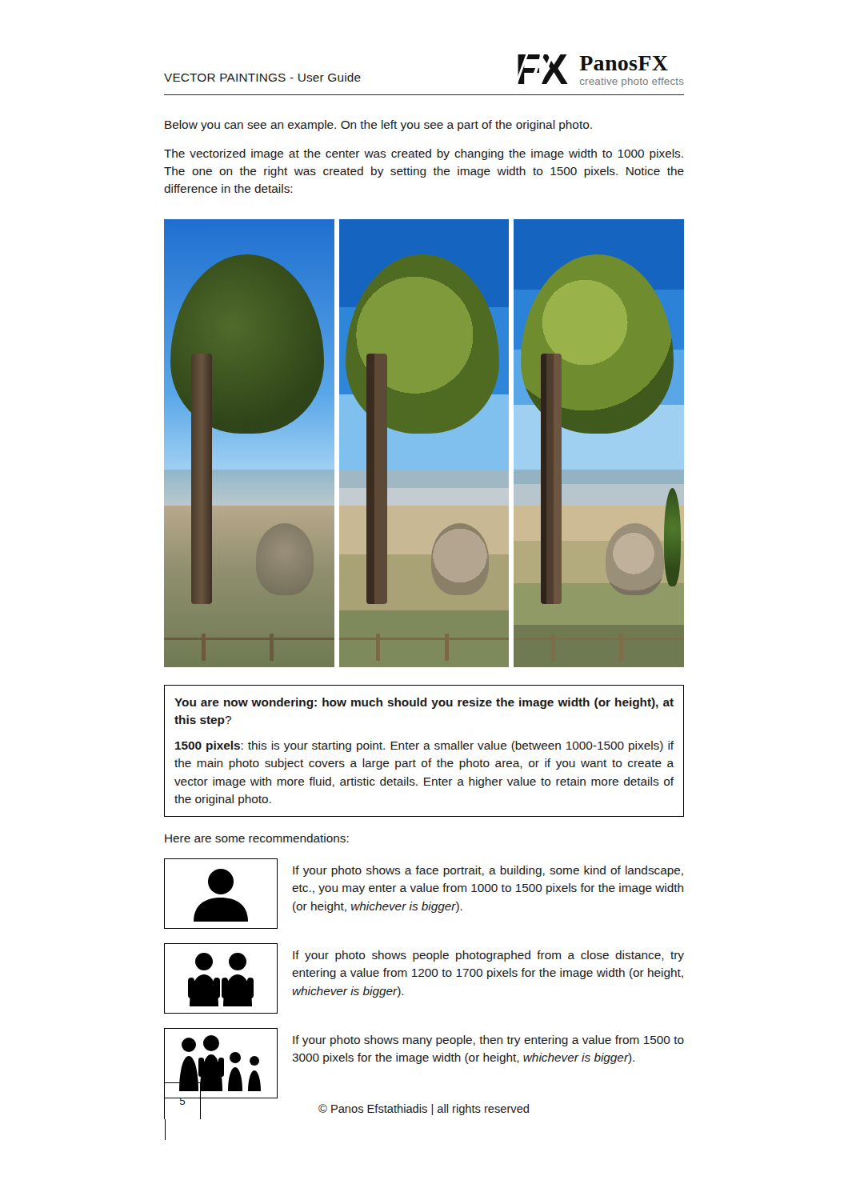VECTOR PAINTINGS - User Guide
FX
PanosFX creative photo effects
Below you can see an example. On the left you see a part of the original photo.
The vectorized image at the center was created by changing the image width to 1000 pixels. The one on the right was created by setting the image width to 1500 pixels. Notice the difference in the details:
You are now wondering: how much should you resize the image width (or height), at this step?
1500 pixels: this is your starting point. Enter a smaller value (between 1000-1500 pixels) if the main photo subject covers a large part of the photo area, or if you want to create a vector image with more fluid, artistic details. Enter a higher value to retain more details of the original photo.
Here are some recommendations:
If your photo shows a face portrait, a building, some kind of landscape, etc., you may enter a value from 1000 to 1500 pixels for the image width (or height, whichever is bigger).
If your photo shows people photographed from a close distance, try entering a value from 1200 to 1700 pixels for the image width (or height, whichever is bigger).
If your photo shows many people, then try entering a value from 1500 to 3000 pixels for the image width (or height, whichever is bigger).
5
© Panos Efstathiadis | all rights reserved